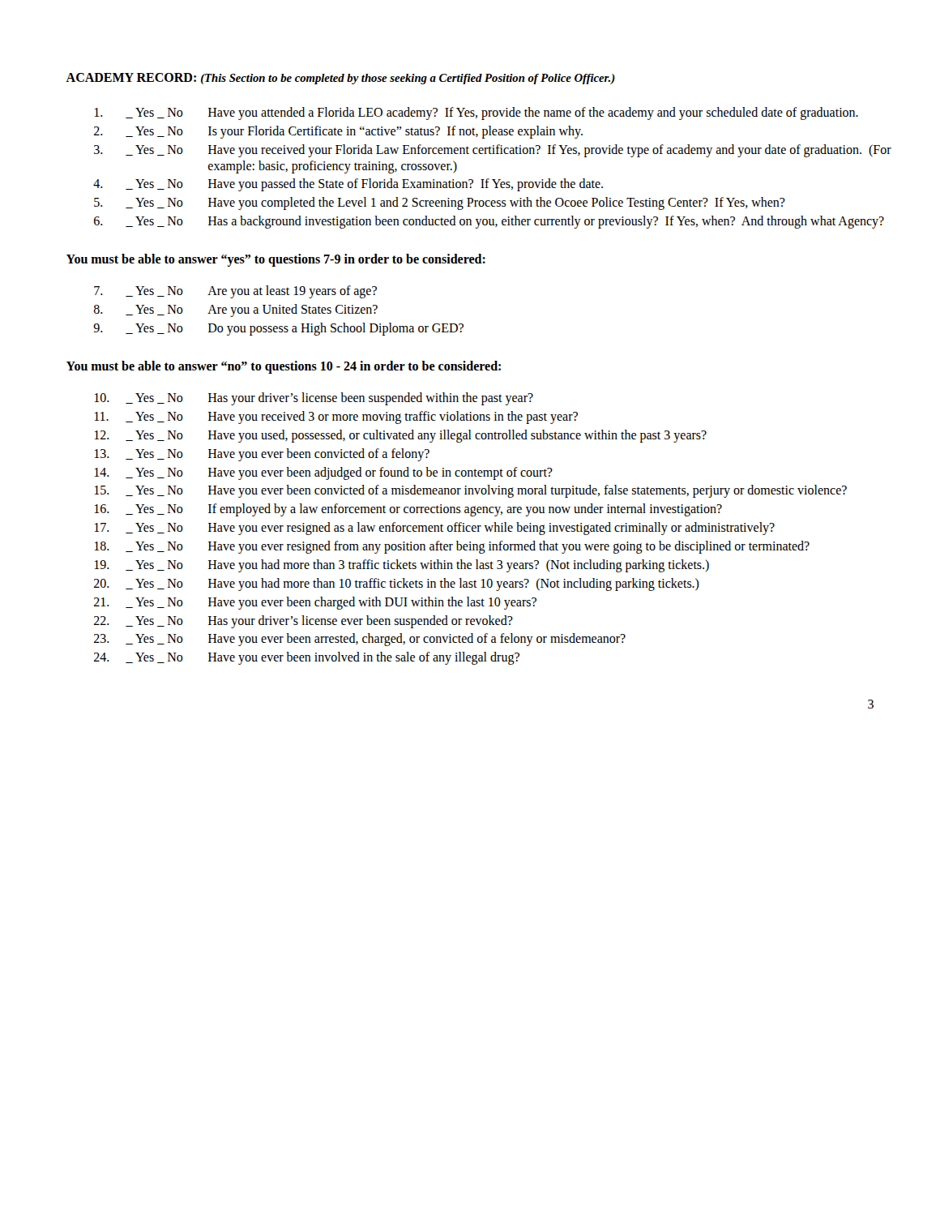ACADEMY RECORD: (This Section to be completed by those seeking a Certified Position of Police Officer.)
| 1. | _ Yes _ No | Have you attended a Florida LEO academy? If Yes, provide the name of the academy and your scheduled date of graduation. |
| 2. | _ Yes _ No | Is your Florida Certificate in “active” status? If not, please explain why. |
| 3. | _ Yes _ No | Have you received your Florida Law Enforcement certification? If Yes, provide type of academy and your date of graduation. (For example: basic, proficiency training, crossover.) |
| 4. | _ Yes _ No | Have you passed the State of Florida Examination? If Yes, provide the date. |
| 5. | _ Yes _ No | Have you completed the Level 1 and 2 Screening Process with the Ocoee Police Testing Center? If Yes, when? |
| 6. | _ Yes _ No | Has a background investigation been conducted on you, either currently or previously? If Yes, when? And through what Agency? |
You must be able to answer “yes” to questions 7-9 in order to be considered:
| 7. | _ Yes _ No | Are you at least 19 years of age? |
| 8. | _ Yes _ No | Are you a United States Citizen? |
| 9. | _ Yes _ No | Do you possess a High School Diploma or GED? |
You must be able to answer “no” to questions 10 - 24 in order to be considered:
| 10. | _ Yes _ No | Has your driver’s license been suspended within the past year? |
| 11. | _ Yes _ No | Have you received 3 or more moving traffic violations in the past year? |
| 12. | _ Yes _ No | Have you used, possessed, or cultivated any illegal controlled substance within the past 3 years? |
| 13. | _ Yes _ No | Have you ever been convicted of a felony? |
| 14. | _ Yes _ No | Have you ever been adjudged or found to be in contempt of court? |
| 15. | _ Yes _ No | Have you ever been convicted of a misdemeanor involving moral turpitude, false statements, perjury or domestic violence? |
| 16. | _ Yes _ No | If employed by a law enforcement or corrections agency, are you now under internal investigation? |
| 17. | _ Yes _ No | Have you ever resigned as a law enforcement officer while being investigated criminally or administratively? |
| 18. | _ Yes _ No | Have you ever resigned from any position after being informed that you were going to be disciplined or terminated? |
| 19. | _ Yes _ No | Have you had more than 3 traffic tickets within the last 3 years? (Not including parking tickets.) |
| 20. | _ Yes _ No | Have you had more than 10 traffic tickets in the last 10 years? (Not including parking tickets.) |
| 21. | _ Yes _ No | Have you ever been charged with DUI within the last 10 years? |
| 22. | _ Yes _ No | Has your driver’s license ever been suspended or revoked? |
| 23. | _ Yes _ No | Have you ever been arrested, charged, or convicted of a felony or misdemeanor? |
| 24. | _ Yes _ No | Have you ever been involved in the sale of any illegal drug? |
3